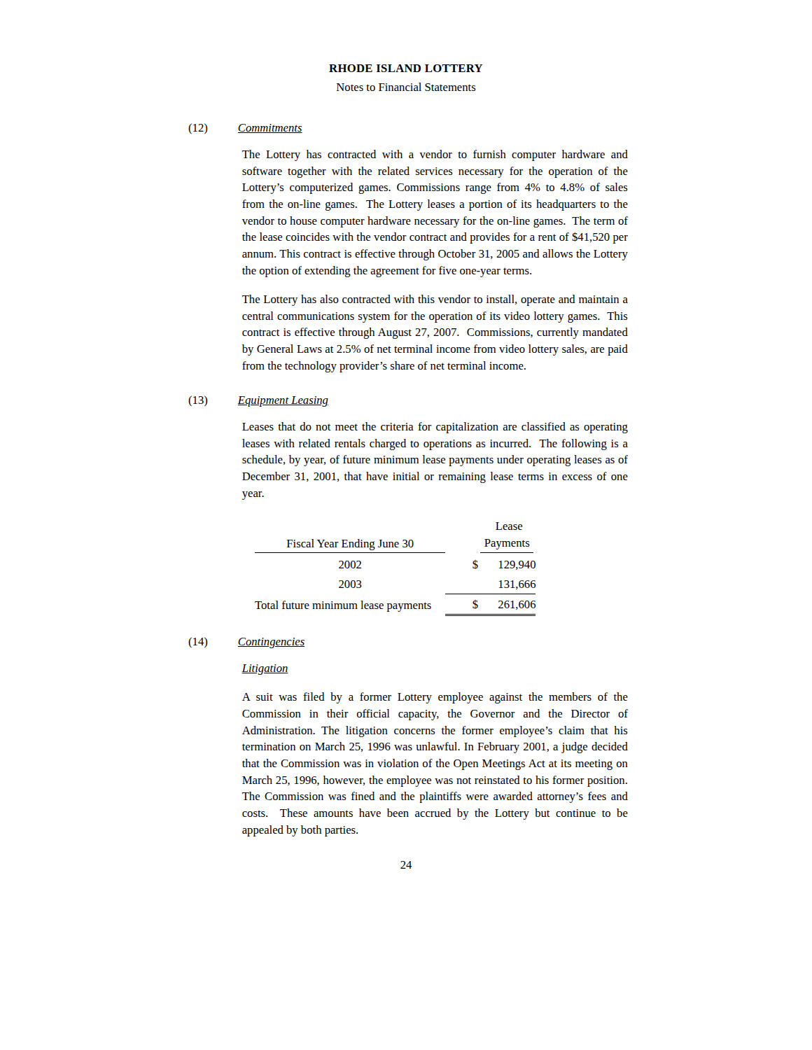RHODE ISLAND LOTTERY
Notes to Financial Statements
(12) Commitments
The Lottery has contracted with a vendor to furnish computer hardware and software together with the related services necessary for the operation of the Lottery’s computerized games. Commissions range from 4% to 4.8% of sales from the on-line games. The Lottery leases a portion of its headquarters to the vendor to house computer hardware necessary for the on-line games. The term of the lease coincides with the vendor contract and provides for a rent of $41,520 per annum. This contract is effective through October 31, 2005 and allows the Lottery the option of extending the agreement for five one-year terms.
The Lottery has also contracted with this vendor to install, operate and maintain a central communications system for the operation of its video lottery games. This contract is effective through August 27, 2007. Commissions, currently mandated by General Laws at 2.5% of net terminal income from video lottery sales, are paid from the technology provider’s share of net terminal income.
(13) Equipment Leasing
Leases that do not meet the criteria for capitalization are classified as operating leases with related rentals charged to operations as incurred. The following is a schedule, by year, of future minimum lease payments under operating leases as of December 31, 2001, that have initial or remaining lease terms in excess of one year.
| | | Lease |
| Fiscal Year Ending June 30 | | Payments |
| 2002 | $ | 129,940 |
| 2003 | | 131,666 |
| Total future minimum lease payments | $ | 261,606 |
(14) Contingencies
Litigation
A suit was filed by a former Lottery employee against the members of the Commission in their official capacity, the Governor and the Director of Administration. The litigation concerns the former employee’s claim that his termination on March 25, 1996 was unlawful. In February 2001, a judge decided that the Commission was in violation of the Open Meetings Act at its meeting on March 25, 1996, however, the employee was not reinstated to his former position. The Commission was fined and the plaintiffs were awarded attorney’s fees and costs. These amounts have been accrued by the Lottery but continue to be appealed by both parties.
24